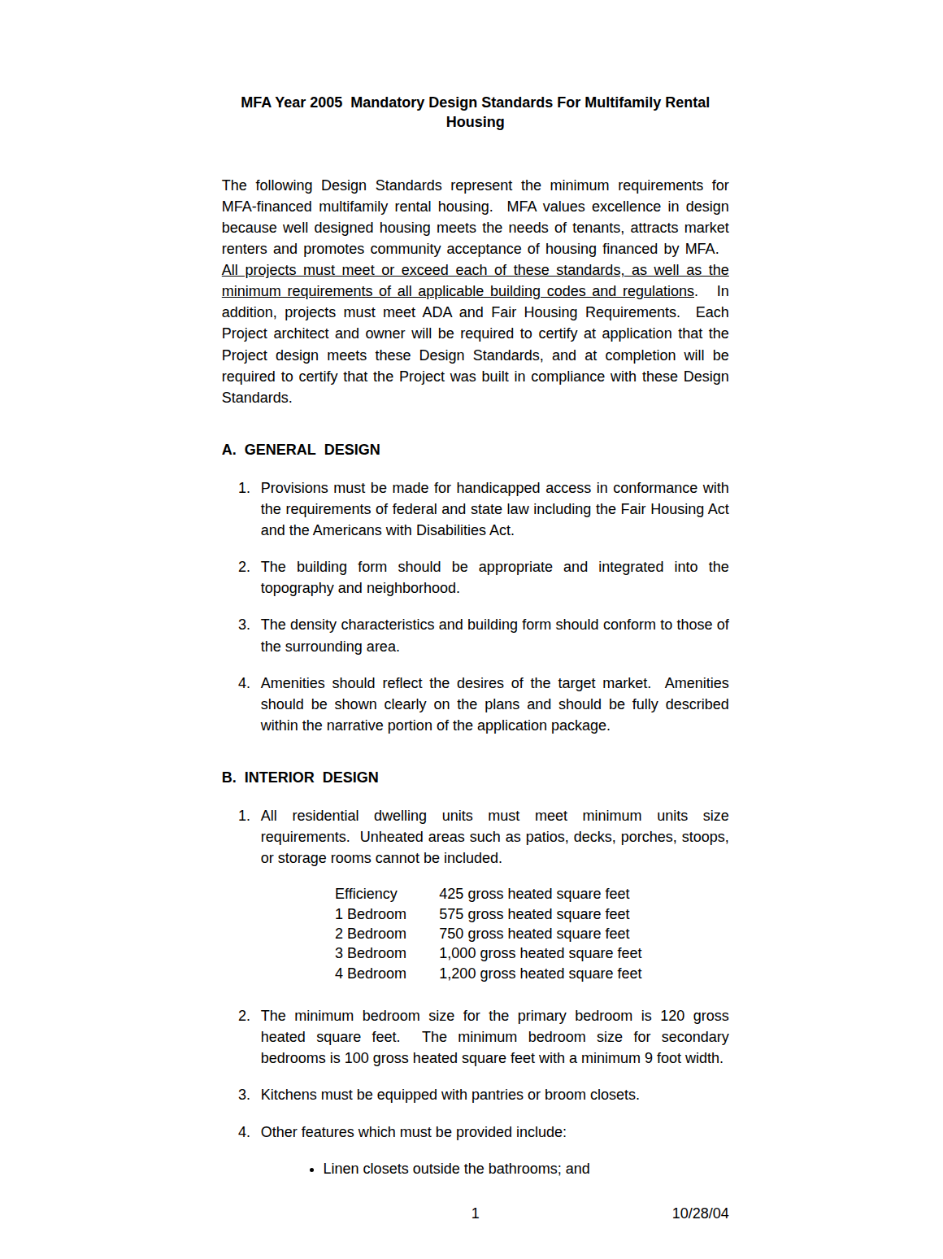MFA Year 2005 Mandatory Design Standards For Multifamily Rental Housing
The following Design Standards represent the minimum requirements for MFA-financed multifamily rental housing. MFA values excellence in design because well designed housing meets the needs of tenants, attracts market renters and promotes community acceptance of housing financed by MFA. All projects must meet or exceed each of these standards, as well as the minimum requirements of all applicable building codes and regulations. In addition, projects must meet ADA and Fair Housing Requirements. Each Project architect and owner will be required to certify at application that the Project design meets these Design Standards, and at completion will be required to certify that the Project was built in compliance with these Design Standards.
A. GENERAL DESIGN
Provisions must be made for handicapped access in conformance with the requirements of federal and state law including the Fair Housing Act and the Americans with Disabilities Act.
The building form should be appropriate and integrated into the topography and neighborhood.
The density characteristics and building form should conform to those of the surrounding area.
Amenities should reflect the desires of the target market. Amenities should be shown clearly on the plans and should be fully described within the narrative portion of the application package.
B. INTERIOR DESIGN
All residential dwelling units must meet minimum units size requirements. Unheated areas such as patios, decks, porches, stoops, or storage rooms cannot be included.
| Efficiency | 425 gross heated square feet |
| 1 Bedroom | 575 gross heated square feet |
| 2 Bedroom | 750 gross heated square feet |
| 3 Bedroom | 1,000 gross heated square feet |
| 4 Bedroom | 1,200 gross heated square feet |
The minimum bedroom size for the primary bedroom is 120 gross heated square feet. The minimum bedroom size for secondary bedrooms is 100 gross heated square feet with a minimum 9 foot width.
Kitchens must be equipped with pantries or broom closets.
Other features which must be provided include:
Linen closets outside the bathrooms; and
1
10/28/04